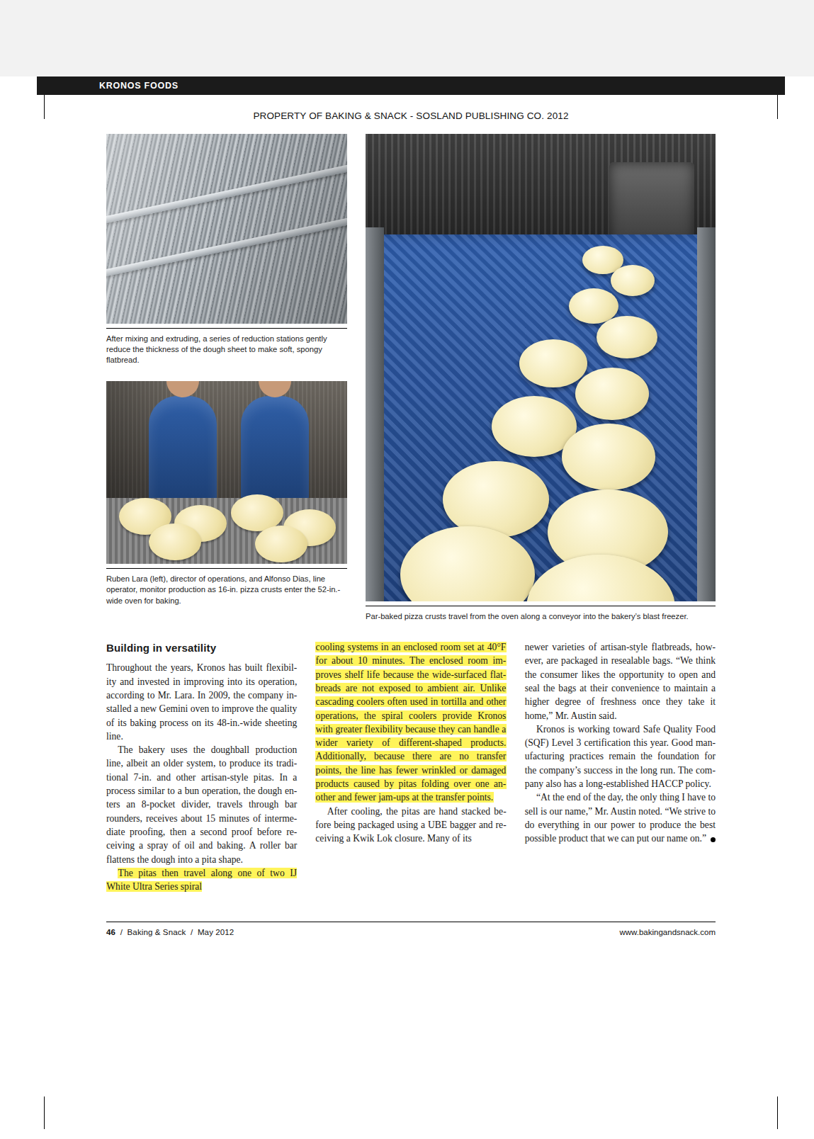KRONOS FOODS
PROPERTY OF BAKING & SNACK - SOSLAND PUBLISHING CO. 2012
After mixing and extruding, a series of reduction stations gently reduce the thickness of the dough sheet to make soft, spongy flatbread.
Ruben Lara (left), director of operations, and Alfonso Dias, line operator, monitor production as 16-in. pizza crusts enter the 52-in.-wide oven for baking.
Par-baked pizza crusts travel from the oven along a conveyor into the bakery’s blast freezer.
Building in versatility
Throughout the years, Kronos has built flexibility and invested in improving into its operation, according to Mr. Lara. In 2009, the company installed a new Gemini oven to improve the quality of its baking process on its 48-in.-wide sheeting line.
The bakery uses the doughball production line, albeit an older system, to produce its traditional 7-in. and other artisan-style pitas. In a process similar to a bun operation, the dough enters an 8-pocket divider, travels through bar rounders, receives about 15 minutes of intermediate proofing, then a second proof before receiving a spray of oil and baking. A roller bar flattens the dough into a pita shape.
The pitas then travel along one of two IJ White Ultra Series spiral
cooling systems in an enclosed room set at 40°F for about 10 minutes. The enclosed room improves shelf life because the wide-surfaced flatbreads are not exposed to ambient air. Unlike cascading coolers often used in tortilla and other operations, the spiral coolers provide Kronos with greater flexibility because they can handle a wider variety of different-shaped products. Additionally, because there are no transfer points, the line has fewer wrinkled or damaged products caused by pitas folding over one another and fewer jam-ups at the transfer points.
After cooling, the pitas are hand stacked before being packaged using a UBE bagger and receiving a Kwik Lok closure. Many of its
newer varieties of artisan-style flatbreads, however, are packaged in resealable bags. “We think the consumer likes the opportunity to open and seal the bags at their convenience to maintain a higher degree of freshness once they take it home,” Mr. Austin said.
Kronos is working toward Safe Quality Food (SQF) Level 3 certification this year. Good manufacturing practices remain the foundation for the company’s success in the long run. The company also has a long-established HACCP policy.
“At the end of the day, the only thing I have to sell is our name,” Mr. Austin noted. “We strive to do everything in our power to produce the best possible product that we can put our name on.”
46 / Baking & Snack / May 2012
www.bakingandsnack.com